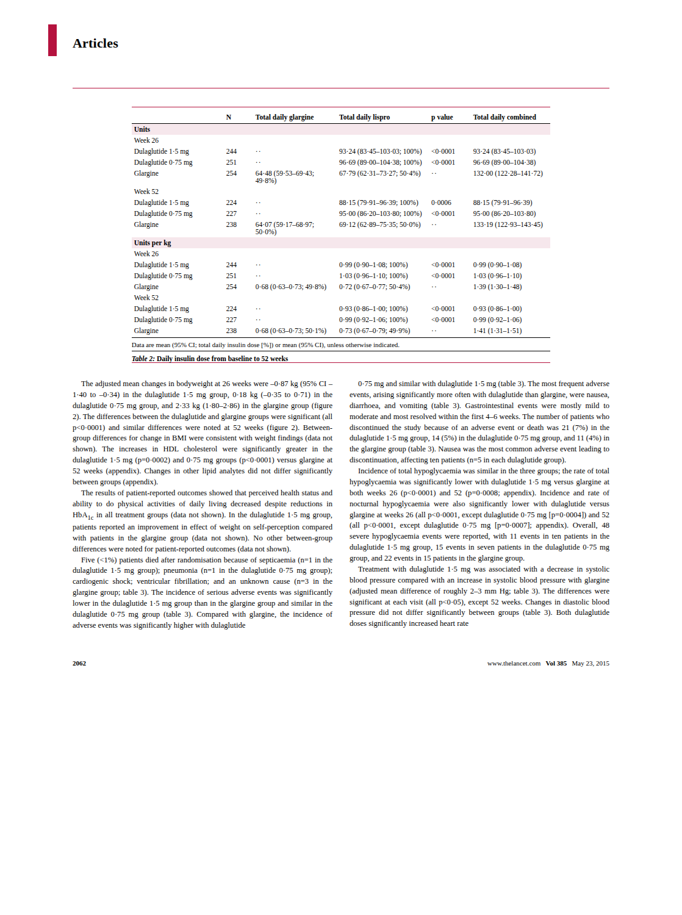Articles
| | N | Total daily glargine | Total daily lispro | p value | Total daily combined |
| --- | --- | --- | --- | --- | --- |
| Units |
| Week 26 | | | | | |
| Dulaglutide 1·5 mg | 244 | ·· | 93·24 (83·45–103·03; 100%) | <0·0001 | 93·24 (83·45–103·03) |
| Dulaglutide 0·75 mg | 251 | ·· | 96·69 (89·00–104·38; 100%) | <0·0001 | 96·69 (89·00–104·38) |
| Glargine | 254 | 64·48 (59·53–69·43; 49·8%) | 67·79 (62·31–73·27; 50·4%) | ·· | 132·00 (122·28–141·72) |
| Week 52 | | | | | |
| Dulaglutide 1·5 mg | 224 | ·· | 88·15 (79·91–96·39; 100%) | 0·0006 | 88·15 (79·91–96·39) |
| Dulaglutide 0·75 mg | 227 | ·· | 95·00 (86·20–103·80; 100%) | <0·0001 | 95·00 (86·20–103·80) |
| Glargine | 238 | 64·07 (59·17–68·97; 50·0%) | 69·12 (62·89–75·35; 50·0%) | ·· | 133·19 (122·93–143·45) |
| Units per kg |
| Week 26 | | | | | |
| Dulaglutide 1·5 mg | 244 | ·· | 0·99 (0·90–1·08; 100%) | <0·0001 | 0·99 (0·90–1·08) |
| Dulaglutide 0·75 mg | 251 | ·· | 1·03 (0·96–1·10; 100%) | <0·0001 | 1·03 (0·96–1·10) |
| Glargine | 254 | 0·68 (0·63–0·73; 49·8%) | 0·72 (0·67–0·77; 50·4%) | ·· | 1·39 (1·30–1·48) |
| Week 52 | | | | | |
| Dulaglutide 1·5 mg | 224 | ·· | 0·93 (0·86–1·00; 100%) | <0·0001 | 0·93 (0·86–1·00) |
| Dulaglutide 0·75 mg | 227 | ·· | 0·99 (0·92–1·06; 100%) | <0·0001 | 0·99 (0·92–1·06) |
| Glargine | 238 | 0·68 (0·63–0·73; 50·1%) | 0·73 (0·67–0·79; 49·9%) | ·· | 1·41 (1·31–1·51) |
Data are mean (95% CI; total daily insulin dose [%]) or mean (95% CI), unless otherwise indicated.
Table 2: Daily insulin dose from baseline to 52 weeks
The adjusted mean changes in bodyweight at 26 weeks were –0·87 kg (95% CI –1·40 to –0·34) in the dulaglutide 1·5 mg group, 0·18 kg (–0·35 to 0·71) in the dulaglutide 0·75 mg group, and 2·33 kg (1·80–2·86) in the glargine group (figure 2). The differences between the dulaglutide and glargine groups were significant (all p<0·0001) and similar differences were noted at 52 weeks (figure 2). Between-group differences for change in BMI were consistent with weight findings (data not shown). The increases in HDL cholesterol were significantly greater in the dulaglutide 1·5 mg (p=0·0002) and 0·75 mg groups (p<0·0001) versus glargine at 52 weeks (appendix). Changes in other lipid analytes did not differ significantly between groups (appendix).
The results of patient-reported outcomes showed that perceived health status and ability to do physical activities of daily living decreased despite reductions in HbA1c in all treatment groups (data not shown). In the dulaglutide 1·5 mg group, patients reported an improvement in effect of weight on self-perception compared with patients in the glargine group (data not shown). No other between-group differences were noted for patient-reported outcomes (data not shown).
Five (<1%) patients died after randomisation because of septicaemia (n=1 in the dulaglutide 1·5 mg group); pneumonia (n=1 in the dulaglutide 0·75 mg group); cardiogenic shock; ventricular fibrillation; and an unknown cause (n=3 in the glargine group; table 3). The incidence of serious adverse events was significantly lower in the dulaglutide 1·5 mg group than in the glargine group and similar in the dulaglutide 0·75 mg group (table 3). Compared with glargine, the incidence of adverse events was significantly higher with dulaglutide
0·75 mg and similar with dulaglutide 1·5 mg (table 3). The most frequent adverse events, arising significantly more often with dulaglutide than glargine, were nausea, diarrhoea, and vomiting (table 3). Gastrointestinal events were mostly mild to moderate and most resolved within the first 4–6 weeks. The number of patients who discontinued the study because of an adverse event or death was 21 (7%) in the dulaglutide 1·5 mg group, 14 (5%) in the dulaglutide 0·75 mg group, and 11 (4%) in the glargine group (table 3). Nausea was the most common adverse event leading to discontinuation, affecting ten patients (n=5 in each dulaglutide group).
Incidence of total hypoglycaemia was similar in the three groups; the rate of total hypoglycaemia was significantly lower with dulaglutide 1·5 mg versus glargine at both weeks 26 (p<0·0001) and 52 (p=0·0008; appendix). Incidence and rate of nocturnal hypoglycaemia were also significantly lower with dulaglutide versus glargine at weeks 26 (all p<0·0001, except dulaglutide 0·75 mg [p=0·0004]) and 52 (all p<0·0001, except dulaglutide 0·75 mg [p=0·0007]; appendix). Overall, 48 severe hypoglycaemia events were reported, with 11 events in ten patients in the dulaglutide 1·5 mg group, 15 events in seven patients in the dulaglutide 0·75 mg group, and 22 events in 15 patients in the glargine group.
Treatment with dulaglutide 1·5 mg was associated with a decrease in systolic blood pressure compared with an increase in systolic blood pressure with glargine (adjusted mean difference of roughly 2–3 mm Hg; table 3). The differences were significant at each visit (all p<0·05), except 52 weeks. Changes in diastolic blood pressure did not differ significantly between groups (table 3). Both dulaglutide doses significantly increased heart rate
2062
www.thelancet.com Vol 385 May 23, 2015